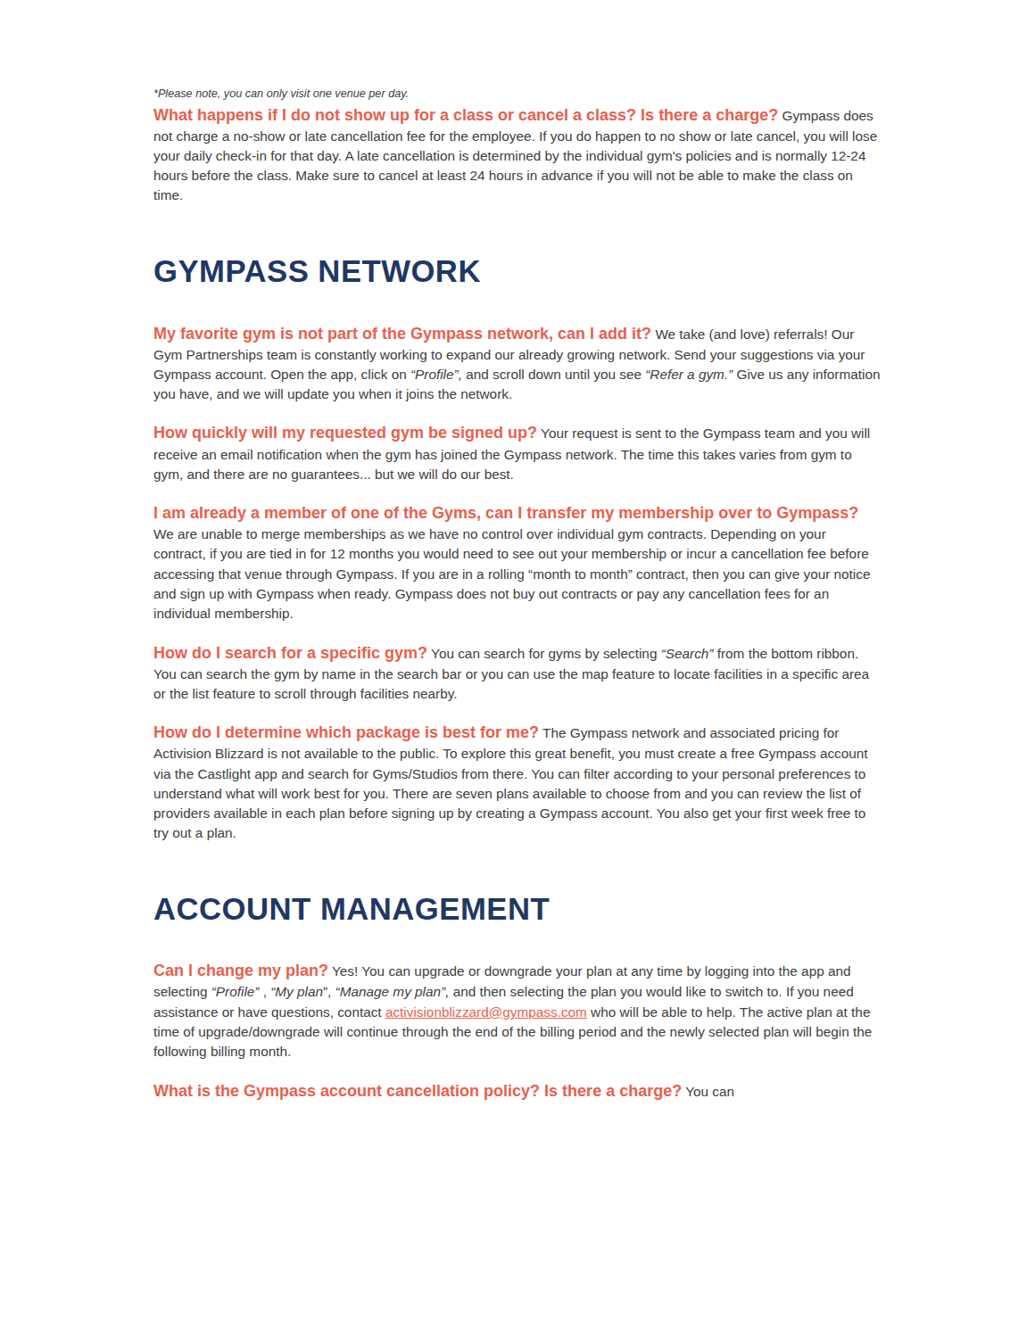*Please note, you can only visit one venue per day.
What happens if I do not show up for a class or cancel a class? Is there a charge?
Gympass does not charge a no-show or late cancellation fee for the employee. If you do happen to no show or late cancel, you will lose your daily check-in for that day. A late cancellation is determined by the individual gym's policies and is normally 12-24 hours before the class. Make sure to cancel at least 24 hours in advance if you will not be able to make the class on time.
GYMPASS NETWORK
My favorite gym is not part of the Gympass network, can I add it?
We take (and love) referrals! Our Gym Partnerships team is constantly working to expand our already growing network. Send your suggestions via your Gympass account. Open the app, click on “Profile”, and scroll down until you see “Refer a gym.” Give us any information you have, and we will update you when it joins the network.
How quickly will my requested gym be signed up?
Your request is sent to the Gympass team and you will receive an email notification when the gym has joined the Gympass network. The time this takes varies from gym to gym, and there are no guarantees... but we will do our best.
I am already a member of one of the Gyms, can I transfer my membership over to Gympass?
We are unable to merge memberships as we have no control over individual gym contracts. Depending on your contract, if you are tied in for 12 months you would need to see out your membership or incur a cancellation fee before accessing that venue through Gympass. If you are in a rolling “month to month” contract, then you can give your notice and sign up with Gympass when ready. Gympass does not buy out contracts or pay any cancellation fees for an individual membership.
How do I search for a specific gym?
You can search for gyms by selecting “Search” from the bottom ribbon. You can search the gym by name in the search bar or you can use the map feature to locate facilities in a specific area or the list feature to scroll through facilities nearby.
How do I determine which package is best for me?
The Gympass network and associated pricing for Activision Blizzard is not available to the public. To explore this great benefit, you must create a free Gympass account via the Castlight app and search for Gyms/Studios from there. You can filter according to your personal preferences to understand what will work best for you. There are seven plans available to choose from and you can review the list of providers available in each plan before signing up by creating a Gympass account. You also get your first week free to try out a plan.
ACCOUNT MANAGEMENT
Can I change my plan?
Yes! You can upgrade or downgrade your plan at any time by logging into the app and selecting “Profile” , “My plan”, “Manage my plan”, and then selecting the plan you would like to switch to. If you need assistance or have questions, contact activisionblizzard@gympass.com who will be able to help. The active plan at the time of upgrade/downgrade will continue through the end of the billing period and the newly selected plan will begin the following billing month.
What is the Gympass account cancellation policy? Is there a charge?
You can